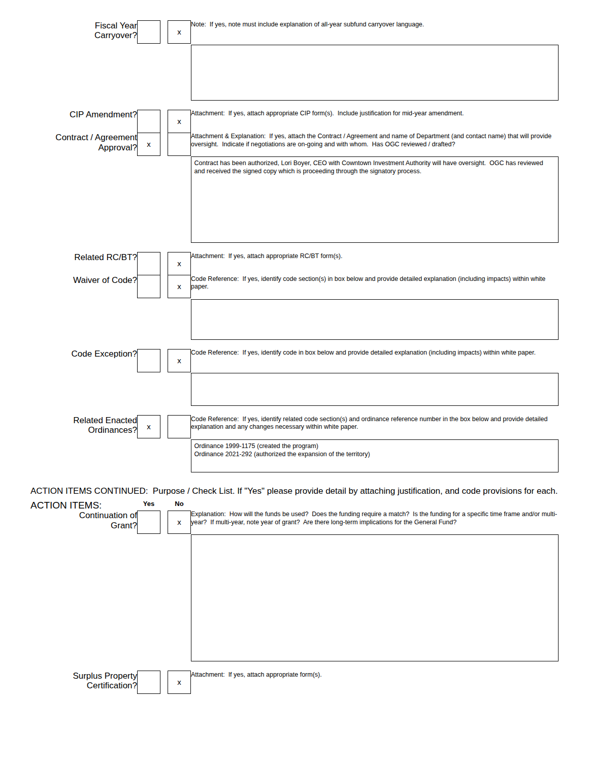| Fiscal Year Carryover? | | | x | Note: If yes, note must include explanation of all-year subfund carryover language. |
| CIP Amendment? | | | x | Attachment: If yes, attach appropriate CIP form(s). Include justification for mid-year amendment. |
| Contract / Agreement Approval? | x | | | Attachment & Explanation: If yes, attach the Contract / Agreement and name of Department (and contact name) that will provide oversight. Indicate if negotiations are on-going and with whom. Has OGC reviewed / drafted? |
| | Contract has been authorized, Lori Boyer, CEO with Cowntown Investment Authority will have oversight. OGC has reviewed and received the signed copy which is proceeding through the signatory process. |
| Related RC/BT? | | | x | Attachment: If yes, attach appropriate RC/BT form(s). |
| Waiver of Code? | | | x | Code Reference: If yes, identify code section(s) in box below and provide detailed explanation (including impacts) within white paper. |
| Code Exception? | | | x | Code Reference: If yes, identify code in box below and provide detailed explanation (including impacts) within white paper. |
| Related Enacted Ordinances? | x | | | Code Reference: If yes, identify related code section(s) and ordinance reference number in the box below and provide detailed explanation and any changes necessary within white paper. |
| | Ordinance 1999-1175 (created the program) Ordinance 2021-292 (authorized the expansion of the territory) |
ACTION ITEMS CONTINUED: Purpose / Check List. If "Yes" please provide detail by attaching justification, and code provisions for each.
| ACTION ITEMS: | Yes | | No | |
| Continuation of Grant? | | | x | Explanation: How will the funds be used? Does the funding require a match? Is the funding for a specific time frame and/or multi-year? If multi-year, note year of grant? Are there long-term implications for the General Fund? |
| Surplus Property Certification? | | | x | Attachment: If yes, attach appropriate form(s). |